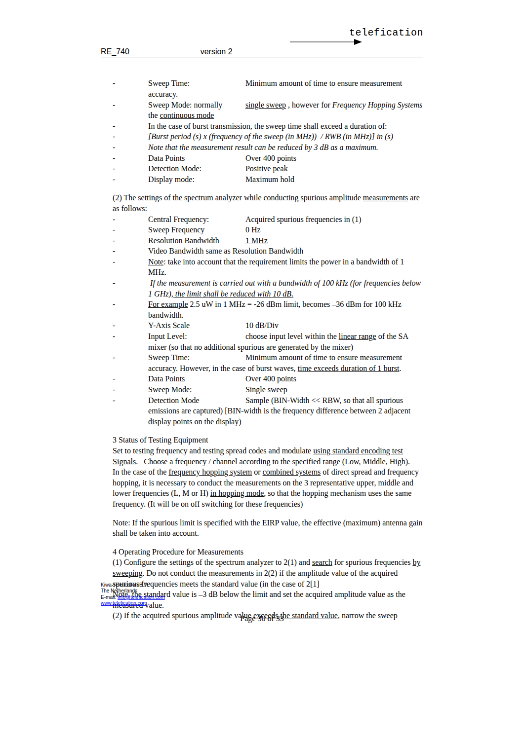telefication
RE_740
version 2
Sweep Time: Minimum amount of time to ensure measurement accuracy.
Sweep Mode: normally single sweep , however for Frequency Hopping Systems the continuous mode
In the case of burst transmission, the sweep time shall exceed a duration of:
[Burst period (s) x (frequency of the sweep (in MHz)) / RWB (in MHz)] in (s)
Note that the measurement result can be reduced by 3 dB as a maximum.
Data Points Over 400 points
Detection Mode: Positive peak
Display mode: Maximum hold
(2) The settings of the spectrum analyzer while conducting spurious amplitude measurements are as follows:
Central Frequency: Acquired spurious frequencies in (1)
Sweep Frequency0 Hz
Resolution Bandwidth 1 MHz
Video Bandwidth same as Resolution Bandwidth
Note: take into account that the requirement limits the power in a bandwidth of 1 MHz.
If the measurement is carried out with a bandwidth of 100 kHz (for frequencies below 1 GHz), the limit shall be reduced with 10 dB.
For example 2.5 uW in 1 MHz = -26 dBm limit, becomes –36 dBm for 100 kHz bandwidth.
Y-Axis Scale10 dB/Div
Input Level: choose input level within the linear range of the SA mixer (so that no additional spurious are generated by the mixer)
Sweep Time: Minimum amount of time to ensure measurement accuracy. However, in the case of burst waves, time exceeds duration of 1 burst.
Data Points Over 400 points
Sweep Mode: Single sweep
Detection Mode Sample (BIN-Width << RBW, so that all spurious emissions are captured) [BIN-width is the frequency difference between 2 adjacent display points on the display)
3 Status of Testing Equipment
Set to testing frequency and testing spread codes and modulate using standard encoding test Signals. Choose a frequency / channel according to the specified range (Low, Middle, High).
In the case of the frequency hopping system or combined systems of direct spread and frequency hopping, it is necessary to conduct the measurements on the 3 representative upper, middle and lower frequencies (L, M or H) in hopping mode, so that the hopping mechanism uses the same frequency. (It will be on off switching for these frequencies)
Note: If the spurious limit is specified with the EIRP value, the effective (maximum) antenna gain shall be taken into account.
4 Operating Procedure for Measurements
(1) Configure the settings of the spectrum analyzer to 2(1) and search for spurious frequencies by sweeping. Do not conduct the measurements in 2(2) if the amplitude value of the acquired spurious frequencies meets the standard value (in the case of 2[1]
Note, the standard value is –3 dB below the limit and set the acquired amplitude value as the measured value.
(2) If the acquired spurious amplitude value exceeds the standard value, narrow the sweep
Kiwa-Telefication B.V.
The Netherlands
E-mail: info@telefication.com
www.telefication.com
Page 30 of 33